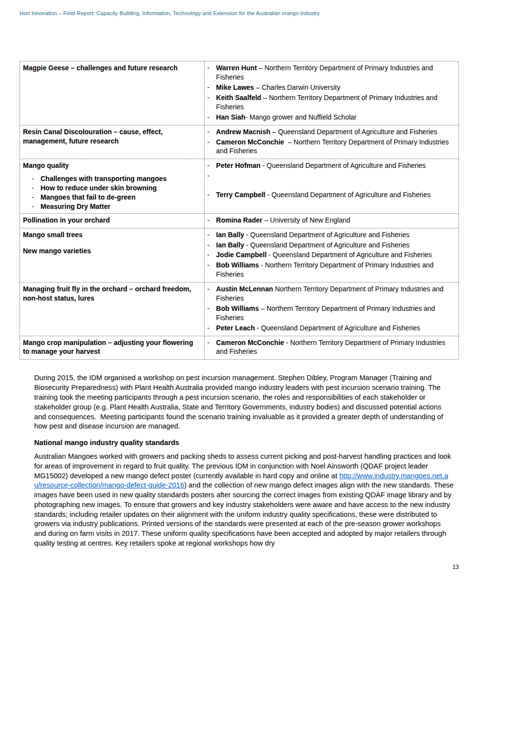Hort Innovation – Final Report: Capacity Building, Information, Technology and Extension for the Australian mango industry
| Magpie Geese – challenges and future research | Warren Hunt – Northern Territory Department of Primary Industries and Fisheries Mike Lawes – Charles Darwin University Keith Saalfeld – Northern Territory Department of Primary Industries and Fisheries Han Siah - Mango grower and Nuffield Scholar |
| Resin Canal Discolouration – cause, effect, management, future research | Andrew Macnish – Queensland Department of Agriculture and Fisheries Cameron McConchie – Northern Territory Department of Primary Industries and Fisheries |
| Mango quality Challenges with transporting mangoes How to reduce under skin browning Mangoes that fail to de-green Measuring Dry Matter | Peter Hofman - Queensland Department of Agriculture and Fisheries . Terry Campbell - Queensland Department of Agriculture and Fisheries |
| Pollination in your orchard | Romina Rader – University of New England |
| Mango small trees New mango varieties | Ian Bally - Queensland Department of Agriculture and Fisheries Ian Bally - Queensland Department of Agriculture and Fisheries Jodie Campbell - Queensland Department of Agriculture and Fisheries Bob Williams - Northern Territory Department of Primary Industries and Fisheries |
| Managing fruit fly in the orchard – orchard freedom, non-host status, lures | Austin McLennan Northern Territory Department of Primary Industries and Fisheries Bob Williams – Northern Territory Department of Primary Industries and Fisheries Peter Leach - Queensland Department of Agriculture and Fisheries |
| Mango crop manipulation – adjusting your flowering to manage your harvest | Cameron McConchie - Northern Territory Department of Primary Industries and Fisheries |
During 2015, the IDM organised a workshop on pest incursion management. Stephen Dibley, Program Manager (Training and Biosecurity Preparedness) with Plant Health Australia provided mango industry leaders with pest incursion scenario training. The training took the meeting participants through a pest incursion scenario, the roles and responsibilities of each stakeholder or stakeholder group (e.g. Plant Health Australia, State and Territory Governments, industry bodies) and discussed potential actions and consequences. Meeting participants found the scenario training invaluable as it provided a greater depth of understanding of how pest and disease incursion are managed.
National mango industry quality standards
Australian Mangoes worked with growers and packing sheds to assess current picking and post-harvest handling practices and look for areas of improvement in regard to fruit quality. The previous IDM in conjunction with Noel Ainsworth (QDAF project leader MG15002) developed a new mango defect poster (currently available in hard copy and online at http://www.industry.mangoes.net.au/resource-collection/mango-defect-guide-2016) and the collection of new mango defect images align with the new standards. These images have been used in new quality standards posters after sourcing the correct images from existing QDAF image library and by photographing new images. To ensure that growers and key industry stakeholders were aware and have access to the new industry standards; including retailer updates on their alignment with the uniform industry quality specifications, these were distributed to growers via industry publications. Printed versions of the standards were presented at each of the pre-season grower workshops and during on farm visits in 2017. These uniform quality specifications have been accepted and adopted by major retailers through quality testing at centres. Key retailers spoke at regional workshops how dry
13